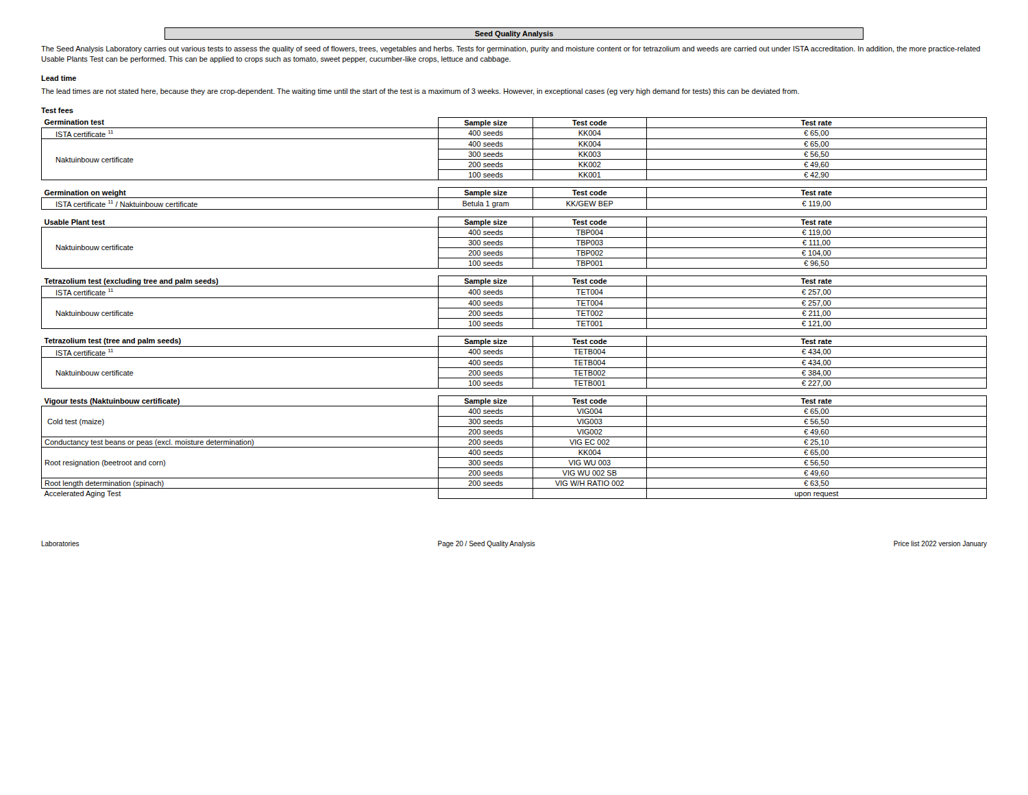Seed Quality Analysis
The Seed Analysis Laboratory carries out various tests to assess the quality of seed of flowers, trees, vegetables and herbs. Tests for germination, purity and moisture content or for tetrazolium and weeds are carried out under ISTA accreditation. In addition, the more practice-related Usable Plants Test can be performed. This can be applied to crops such as tomato, sweet pepper, cucumber-like crops, lettuce and cabbage.
Lead time
The lead times are not stated here, because they are crop-dependent. The waiting time until the start of the test is a maximum of 3 weeks. However, in exceptional cases (eg very high demand for tests) this can be deviated from.
Test fees
| Germination test | Sample size | Test code | Test rate |
| ISTA certificate 11 | 400 seeds | KK004 | € 65,00 |
| Naktuinbouw certificate | 400 seeds | KK004 | € 65,00 |
| 300 seeds | KK003 | € 56,50 |
| 200 seeds | KK002 | € 49,60 |
| 100 seeds | KK001 | € 42,90 |
| Germination on weight | Sample size | Test code | Test rate |
| ISTA certificate 11 / Naktuinbouw certificate | Betula 1 gram | KK/GEW BEP | € 119,00 |
| Usable Plant test | Sample size | Test code | Test rate |
| Naktuinbouw certificate | 400 seeds | TBP004 | € 119,00 |
| 300 seeds | TBP003 | € 111,00 |
| 200 seeds | TBP002 | € 104,00 |
| 100 seeds | TBP001 | € 96,50 |
| Tetrazolium test (excluding tree and palm seeds) | Sample size | Test code | Test rate |
| ISTA certificate 11 | 400 seeds | TET004 | € 257,00 |
| Naktuinbouw certificate | 400 seeds | TET004 | € 257,00 |
| 200 seeds | TET002 | € 211,00 |
| 100 seeds | TET001 | € 121,00 |
| Tetrazolium test (tree and palm seeds) | Sample size | Test code | Test rate |
| ISTA certificate 11 | 400 seeds | TETB004 | € 434,00 |
| Naktuinbouw certificate | 400 seeds | TETB004 | € 434,00 |
| 200 seeds | TETB002 | € 384,00 |
| 100 seeds | TETB001 | € 227,00 |
| Vigour tests (Naktuinbouw certificate) | Sample size | Test code | Test rate |
| Cold test (maize) | 400 seeds | VIG004 | € 65,00 |
| 300 seeds | VIG003 | € 56,50 |
| 200 seeds | VIG002 | € 49,60 |
| Conductancy test beans or peas (excl. moisture determination) | 200 seeds | VIG EC 002 | € 25,10 |
| Root resignation (beetroot and corn) | 400 seeds | KK004 | € 65,00 |
| 300 seeds | VIG WU 003 | € 56,50 |
| 200 seeds | VIG WU 002 SB | € 49,60 |
| Root length determination (spinach) | 200 seeds | VIG W/H RATIO 002 | € 63,50 |
| Accelerated Aging Test | | | upon request |
Laboratories Page 20 / Seed Quality Analysis Price list 2022 version January